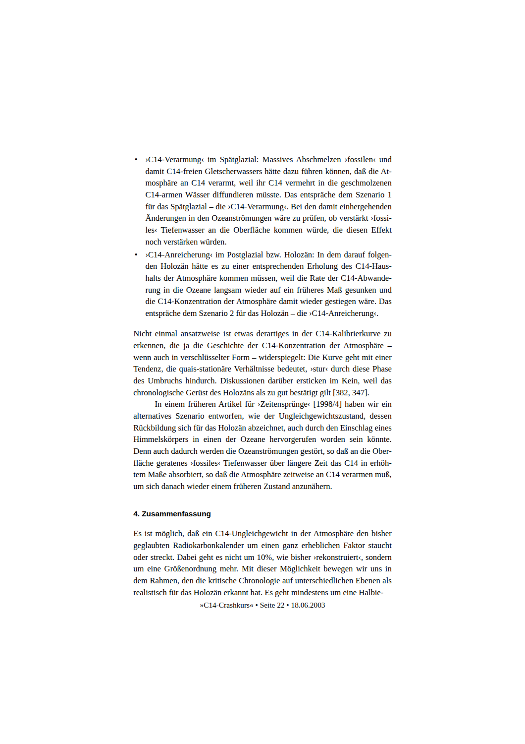›C14-Verarmung‹ im Spätglazial: Massives Abschmelzen ›fossilen‹ und damit C14-freien Gletscherwassers hätte dazu führen können, daß die Atmosphäre an C14 verarmt, weil ihr C14 vermehrt in die geschmolzenen C14-armen Wässer diffundieren müsste. Das entspräche dem Szenario 1 für das Spätglazial – die ›C14-Verarmung‹. Bei den damit einhergehenden Änderungen in den Ozeanströmungen wäre zu prüfen, ob verstärkt ›fossiles‹ Tiefenwasser an die Oberfläche kommen würde, die diesen Effekt noch verstärken würden.
›C14-Anreicherung‹ im Postglazial bzw. Holozän: In dem darauf folgenden Holozän hätte es zu einer entsprechenden Erholung des C14-Haushalts der Atmosphäre kommen müssen, weil die Rate der C14-Abwanderung in die Ozeane langsam wieder auf ein früheres Maß gesunken und die C14-Konzentration der Atmosphäre damit wieder gestiegen wäre. Das entspräche dem Szenario 2 für das Holozän – die ›C14-Anreicherung‹.
Nicht einmal ansatzweise ist etwas derartiges in der C14-Kalibrierkurve zu erkennen, die ja die Geschichte der C14-Konzentration der Atmosphäre – wenn auch in verschlüsselter Form – widerspiegelt: Die Kurve geht mit einer Tendenz, die quais-stationäre Verhältnisse bedeutet, ›stur‹ durch diese Phase des Umbruchs hindurch. Diskussionen darüber ersticken im Kein, weil das chronologische Gerüst des Holozäns als zu gut bestätigt gilt [382, 347].
In einem früheren Artikel für ›Zeitensprünge‹ [1998/4] haben wir ein alternatives Szenario entworfen, wie der Ungleichgewichtszustand, dessen Rückbildung sich für das Holozän abzeichnet, auch durch den Einschlag eines Himmelskörpers in einen der Ozeane hervorgerufen worden sein könnte. Denn auch dadurch werden die Ozeanströmungen gestört, so daß an die Oberfläche geratenes ›fossiles‹ Tiefenwasser über längere Zeit das C14 in erhöhtem Maße absorbiert, so daß die Atmosphäre zeitweise an C14 verarmen muß, um sich danach wieder einem früheren Zustand anzunähern.
4. Zusammenfassung
Es ist möglich, daß ein C14-Ungleichgewicht in der Atmosphäre den bisher geglaubten Radiokarbonkalender um einen ganz erheblichen Faktor staucht oder streckt. Dabei geht es nicht um 10%, wie bisher ›rekonstruiert‹, sondern um eine Größenordnung mehr. Mit dieser Möglichkeit bewegen wir uns in dem Rahmen, den die kritische Chronologie auf unterschiedlichen Ebenen als realistisch für das Holozän erkannt hat. Es geht mindestens um eine Halbie-
»C14-Crashkurs« • Seite 22 • 18.06.2003